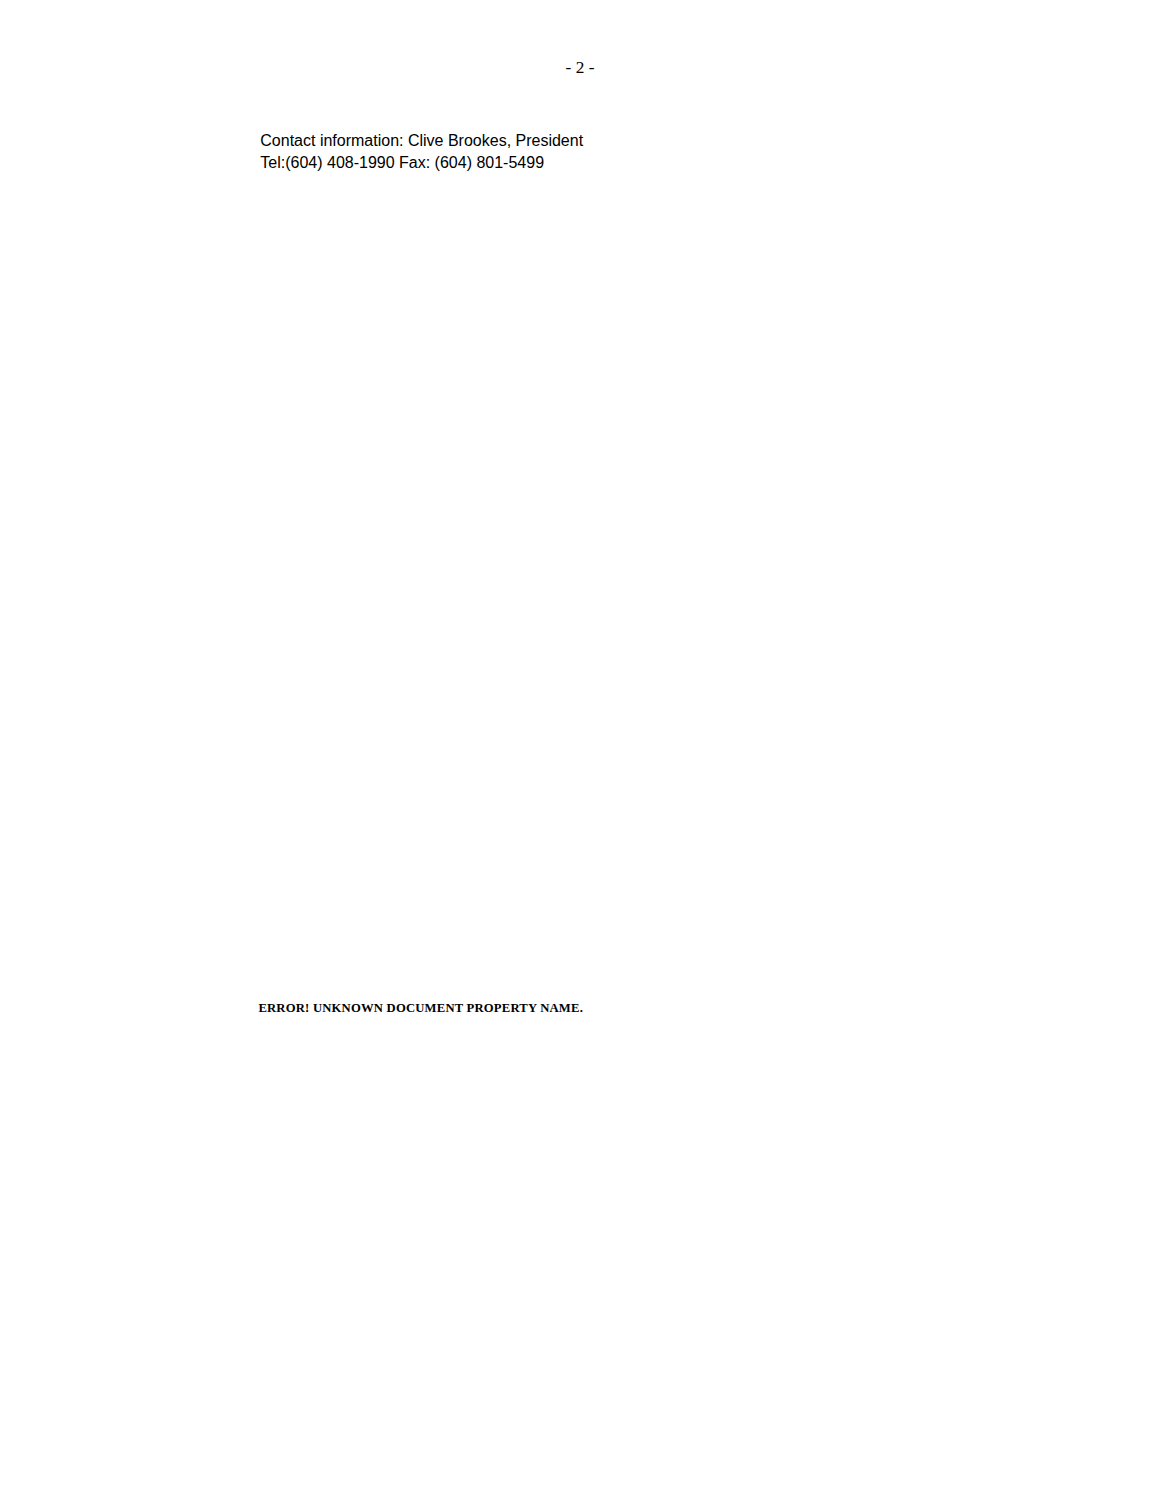- 2 -
Contact information: Clive Brookes, President
Tel:(604) 408-1990 Fax: (604) 801-5499
ERROR! UNKNOWN DOCUMENT PROPERTY NAME.